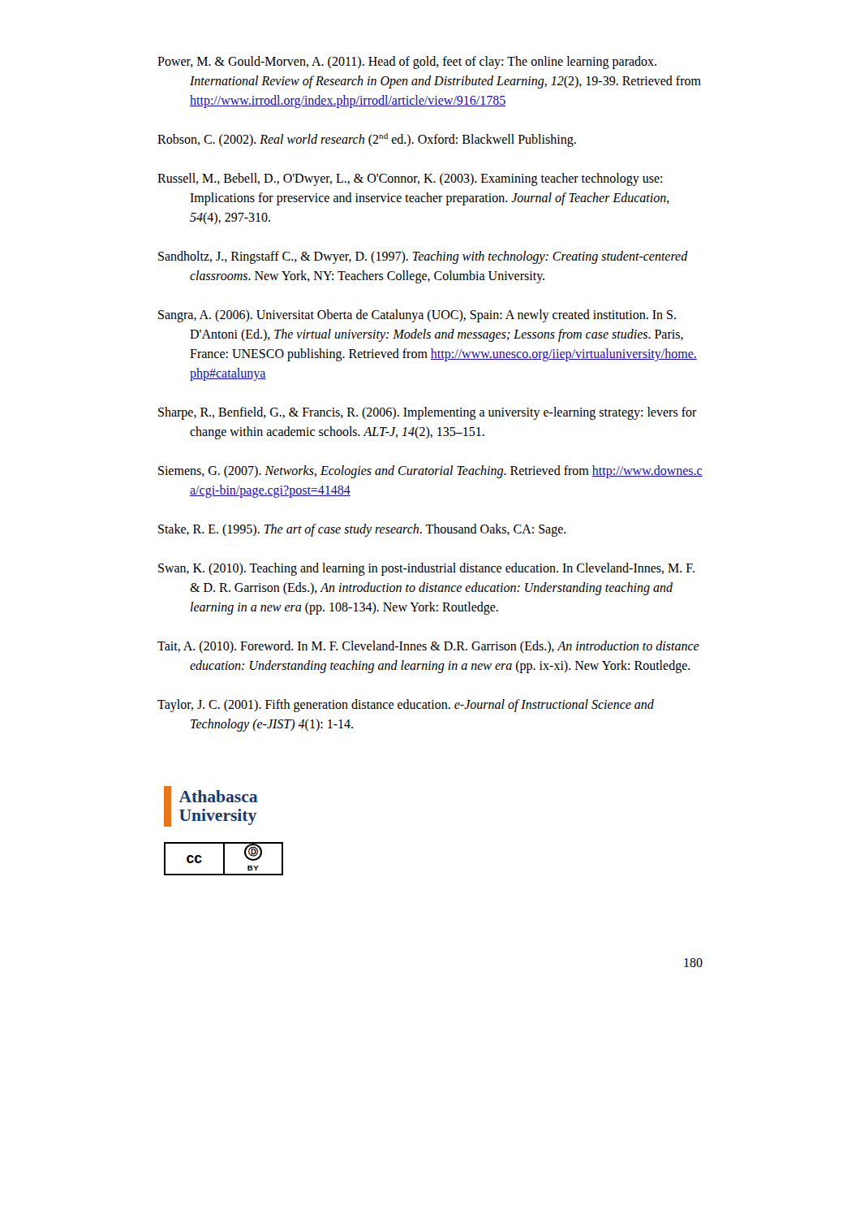Power, M. & Gould-Morven, A. (2011). Head of gold, feet of clay: The online learning paradox. International Review of Research in Open and Distributed Learning, 12(2), 19-39. Retrieved from http://www.irrodl.org/index.php/irrodl/article/view/916/1785
Robson, C. (2002). Real world research (2nd ed.). Oxford: Blackwell Publishing.
Russell, M., Bebell, D., O'Dwyer, L., & O'Connor, K. (2003). Examining teacher technology use: Implications for preservice and inservice teacher preparation. Journal of Teacher Education, 54(4), 297-310.
Sandholtz, J., Ringstaff C., & Dwyer, D. (1997). Teaching with technology: Creating student-centered classrooms. New York, NY: Teachers College, Columbia University.
Sangra, A. (2006). Universitat Oberta de Catalunya (UOC), Spain: A newly created institution. In S. D'Antoni (Ed.), The virtual university: Models and messages; Lessons from case studies. Paris, France: UNESCO publishing. Retrieved from http://www.unesco.org/iiep/virtualuniversity/home.php#catalunya
Sharpe, R., Benfield, G., & Francis, R. (2006). Implementing a university e-learning strategy: levers for change within academic schools. ALT-J, 14(2), 135–151.
Siemens, G. (2007). Networks, Ecologies and Curatorial Teaching. Retrieved from http://www.downes.ca/cgi-bin/page.cgi?post=41484
Stake, R. E. (1995). The art of case study research. Thousand Oaks, CA: Sage.
Swan, K. (2010). Teaching and learning in post-industrial distance education. In Cleveland-Innes, M. F. & D. R. Garrison (Eds.), An introduction to distance education: Understanding teaching and learning in a new era (pp. 108-134). New York: Routledge.
Tait, A. (2010). Foreword. In M. F. Cleveland-Innes & D.R. Garrison (Eds.), An introduction to distance education: Understanding teaching and learning in a new era (pp. ix-xi). New York: Routledge.
Taylor, J. C. (2001). Fifth generation distance education. e-Journal of Instructional Science and Technology (e-JIST) 4(1): 1-14.
Athabasca
University
cc
Ⓓ BY
180